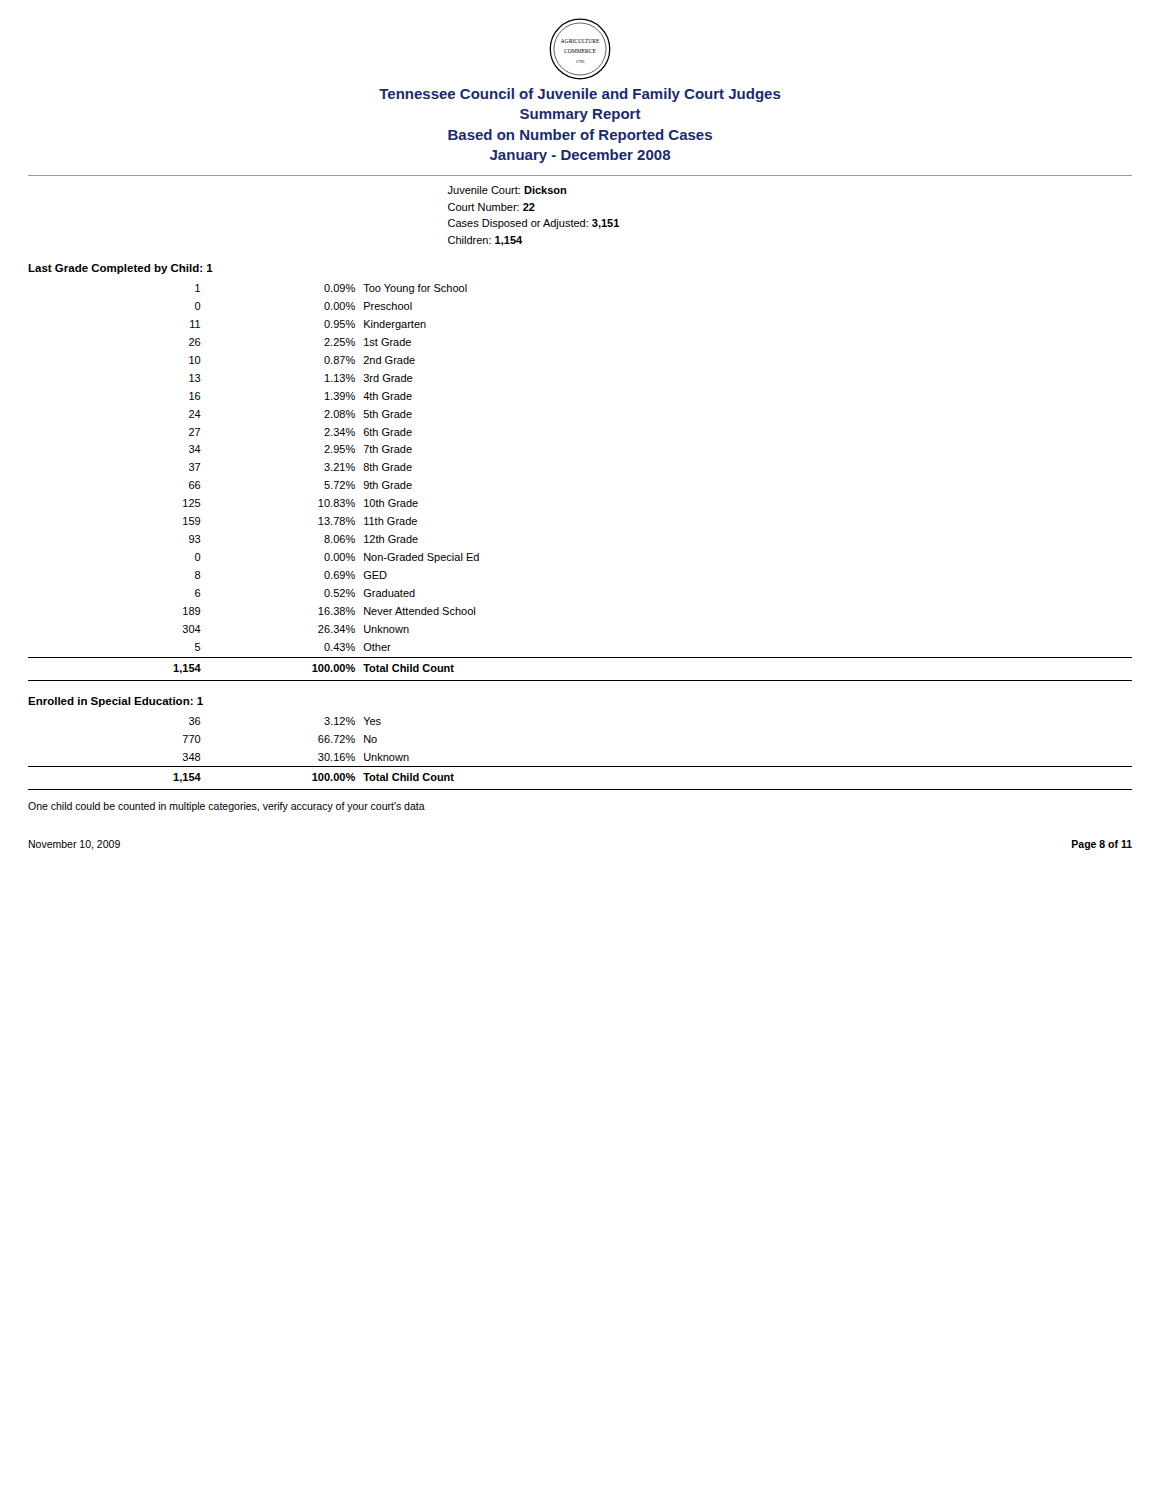Tennessee Council of Juvenile and Family Court Judges Summary Report Based on Number of Reported Cases January - December 2008
Juvenile Court: Dickson
Court Number: 22
Cases Disposed or Adjusted: 3,151
Children: 1,154
Last Grade Completed by Child: 1
| 1 | 0.09% | Too Young for School |
| 0 | 0.00% | Preschool |
| 11 | 0.95% | Kindergarten |
| 26 | 2.25% | 1st Grade |
| 10 | 0.87% | 2nd Grade |
| 13 | 1.13% | 3rd Grade |
| 16 | 1.39% | 4th Grade |
| 24 | 2.08% | 5th Grade |
| 27 | 2.34% | 6th Grade |
| 34 | 2.95% | 7th Grade |
| 37 | 3.21% | 8th Grade |
| 66 | 5.72% | 9th Grade |
| 125 | 10.83% | 10th Grade |
| 159 | 13.78% | 11th Grade |
| 93 | 8.06% | 12th Grade |
| 0 | 0.00% | Non-Graded Special Ed |
| 8 | 0.69% | GED |
| 6 | 0.52% | Graduated |
| 189 | 16.38% | Never Attended School |
| 304 | 26.34% | Unknown |
| 5 | 0.43% | Other |
| 1,154 | 100.00% | Total Child Count |
Enrolled in Special Education: 1
| 36 | 3.12% | Yes |
| 770 | 66.72% | No |
| 348 | 30.16% | Unknown |
| 1,154 | 100.00% | Total Child Count |
One child could be counted in multiple categories, verify accuracy of your court's data
November 10, 2009
Page 8 of 11